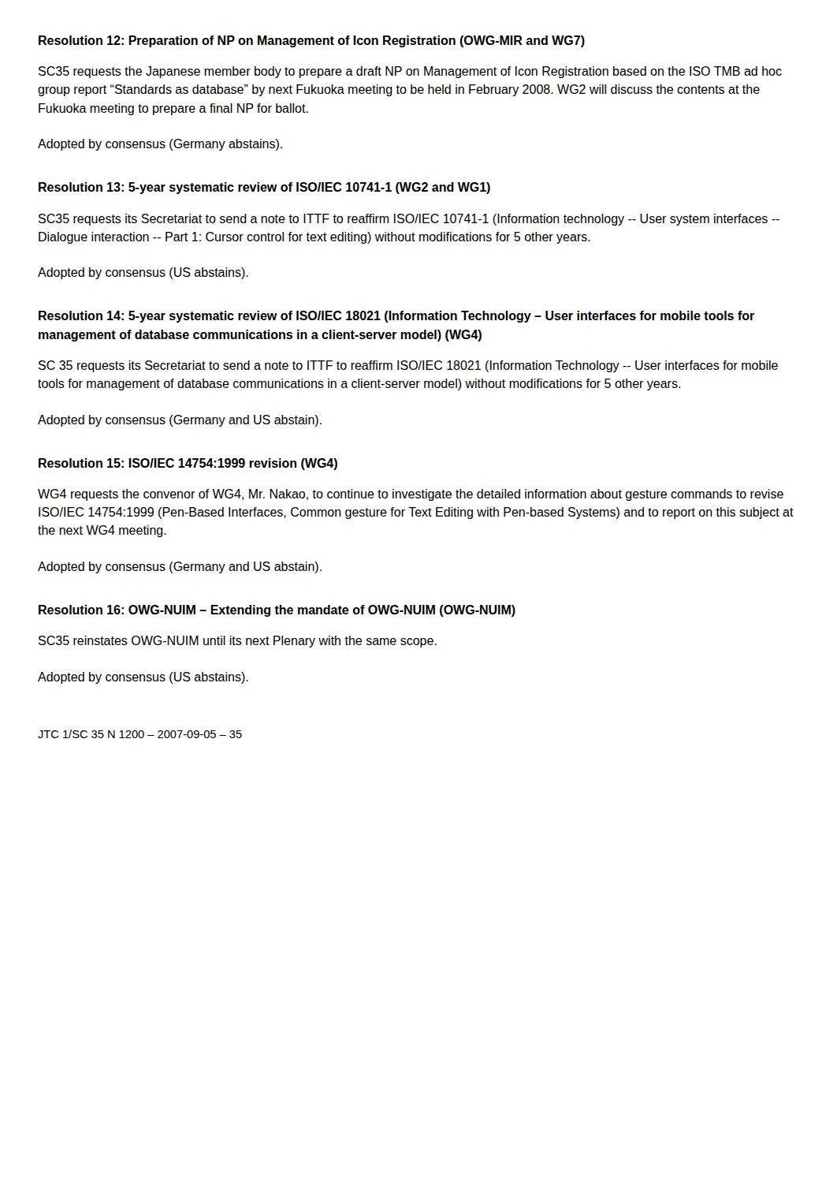Resolution 12: Preparation of NP on Management of Icon Registration (OWG-MIR and WG7)
SC35 requests the Japanese member body to prepare a draft NP on Management of Icon Registration based on the ISO TMB ad hoc group report “Standards as database” by next Fukuoka meeting to be held in February 2008. WG2 will discuss the contents at the Fukuoka meeting to prepare a final NP for ballot.
Adopted by consensus (Germany abstains).
Resolution 13: 5-year systematic review of ISO/IEC 10741-1 (WG2 and WG1)
SC35 requests its Secretariat to send a note to ITTF to reaffirm ISO/IEC 10741-1 (Information technology -- User system interfaces -- Dialogue interaction -- Part 1: Cursor control for text editing) without modifications for 5 other years.
Adopted by consensus (US abstains).
Resolution 14: 5-year systematic review of ISO/IEC 18021 (Information Technology – User interfaces for mobile tools for management of database communications in a client-server model) (WG4)
SC 35 requests its Secretariat to send a note to ITTF to reaffirm ISO/IEC 18021 (Information Technology -- User interfaces for mobile tools for management of database communications in a client-server model) without modifications for 5 other years.
Adopted by consensus (Germany and US abstain).
Resolution 15: ISO/IEC 14754:1999 revision (WG4)
WG4 requests the convenor of WG4, Mr. Nakao, to continue to investigate the detailed information about gesture commands to revise ISO/IEC 14754:1999 (Pen-Based Interfaces, Common gesture for Text Editing with Pen-based Systems) and to report on this subject at the next WG4 meeting.
Adopted by consensus (Germany and US abstain).
Resolution 16: OWG-NUIM – Extending the mandate of OWG-NUIM (OWG-NUIM)
SC35 reinstates OWG-NUIM until its next Plenary with the same scope.
Adopted by consensus (US abstains).
JTC 1/SC 35 N 1200 – 2007-09-05 – 35